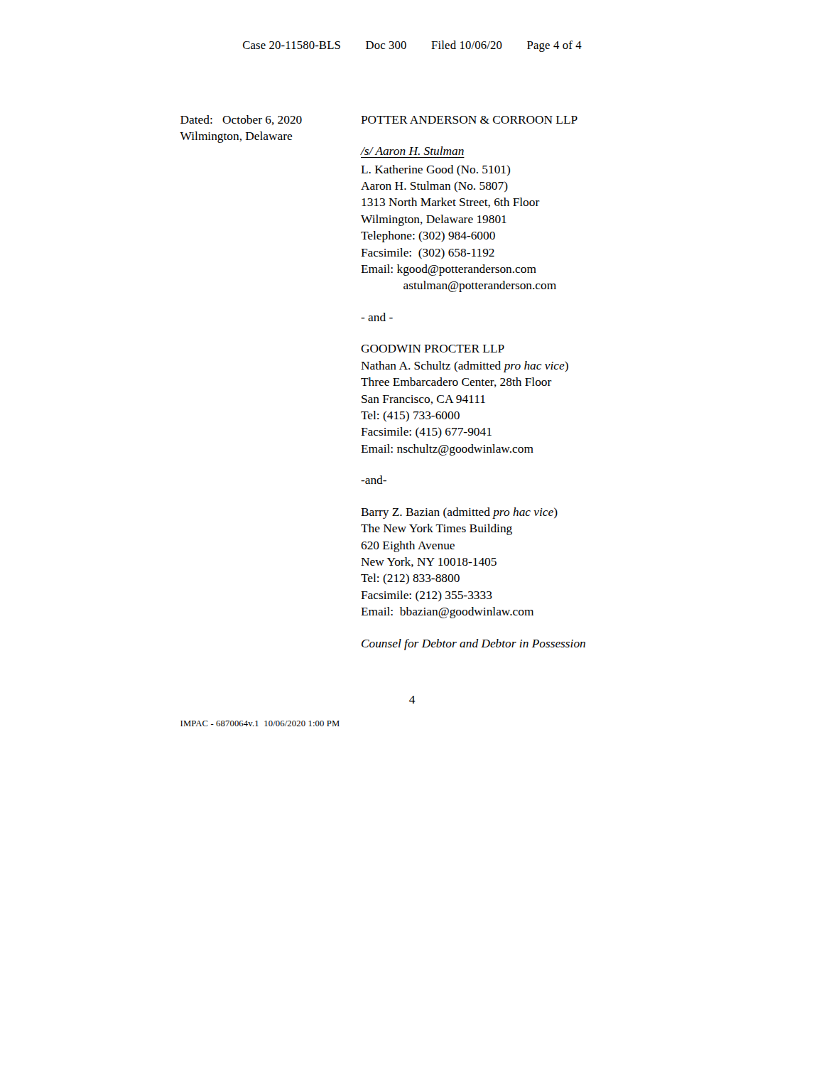Case 20-11580-BLS Doc 300 Filed 10/06/20 Page 4 of 4
Dated: October 6, 2020
Wilmington, Delaware
POTTER ANDERSON & CORROON LLP
/s/ Aaron H. Stulman
L. Katherine Good (No. 5101)
Aaron H. Stulman (No. 5807)
1313 North Market Street, 6th Floor
Wilmington, Delaware 19801
Telephone: (302) 984-6000
Facsimile: (302) 658-1192
Email: kgood@potteranderson.com
astulman@potteranderson.com
- and -
GOODWIN PROCTER LLP
Nathan A. Schultz (admitted pro hac vice)
Three Embarcadero Center, 28th Floor
San Francisco, CA 94111
Tel: (415) 733-6000
Facsimile: (415) 677-9041
Email: nschultz@goodwinlaw.com
-and-
Barry Z. Bazian (admitted pro hac vice)
The New York Times Building
620 Eighth Avenue
New York, NY 10018-1405
Tel: (212) 833-8800
Facsimile: (212) 355-3333
Email: bbazian@goodwinlaw.com
Counsel for Debtor and Debtor in Possession
4
IMPAC - 6870064v.1 10/06/2020 1:00 PM